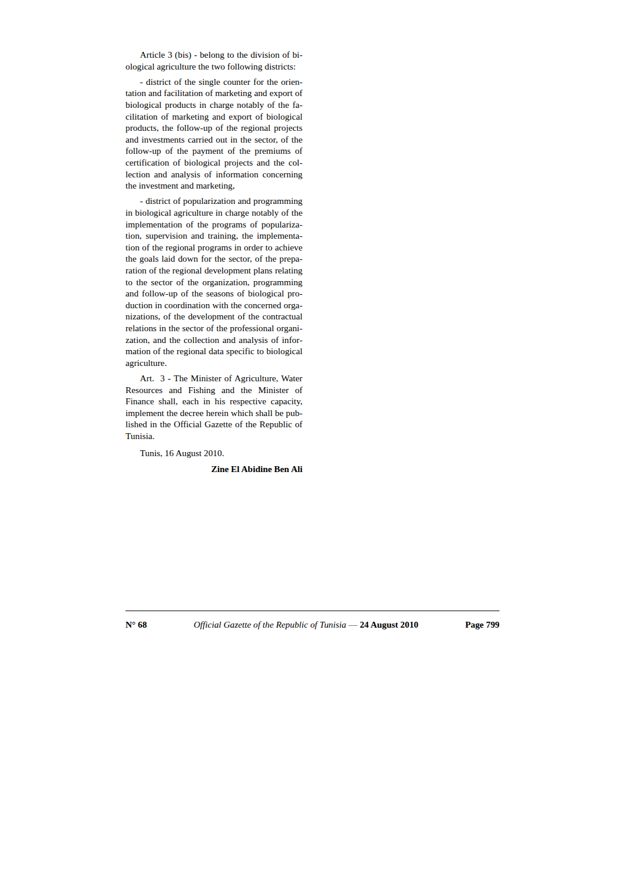Article 3 (bis) - belong to the division of biological agriculture the two following districts:
- district of the single counter for the orientation and facilitation of marketing and export of biological products in charge notably of the facilitation of marketing and export of biological products, the follow-up of the regional projects and investments carried out in the sector, of the follow-up of the payment of the premiums of certification of biological projects and the collection and analysis of information concerning the investment and marketing,
- district of popularization and programming in biological agriculture in charge notably of the implementation of the programs of popularization, supervision and training, the implementation of the regional programs in order to achieve the goals laid down for the sector, of the preparation of the regional development plans relating to the sector of the organization, programming and follow-up of the seasons of biological production in coordination with the concerned organizations, of the development of the contractual relations in the sector of the professional organization, and the collection and analysis of information of the regional data specific to biological agriculture.
Art. 3 - The Minister of Agriculture, Water Resources and Fishing and the Minister of Finance shall, each in his respective capacity, implement the decree herein which shall be published in the Official Gazette of the Republic of Tunisia.
Tunis, 16 August 2010.
Zine El Abidine Ben Ali
N° 68
Official Gazette of the Republic of Tunisia — 24 August 2010
Page 799